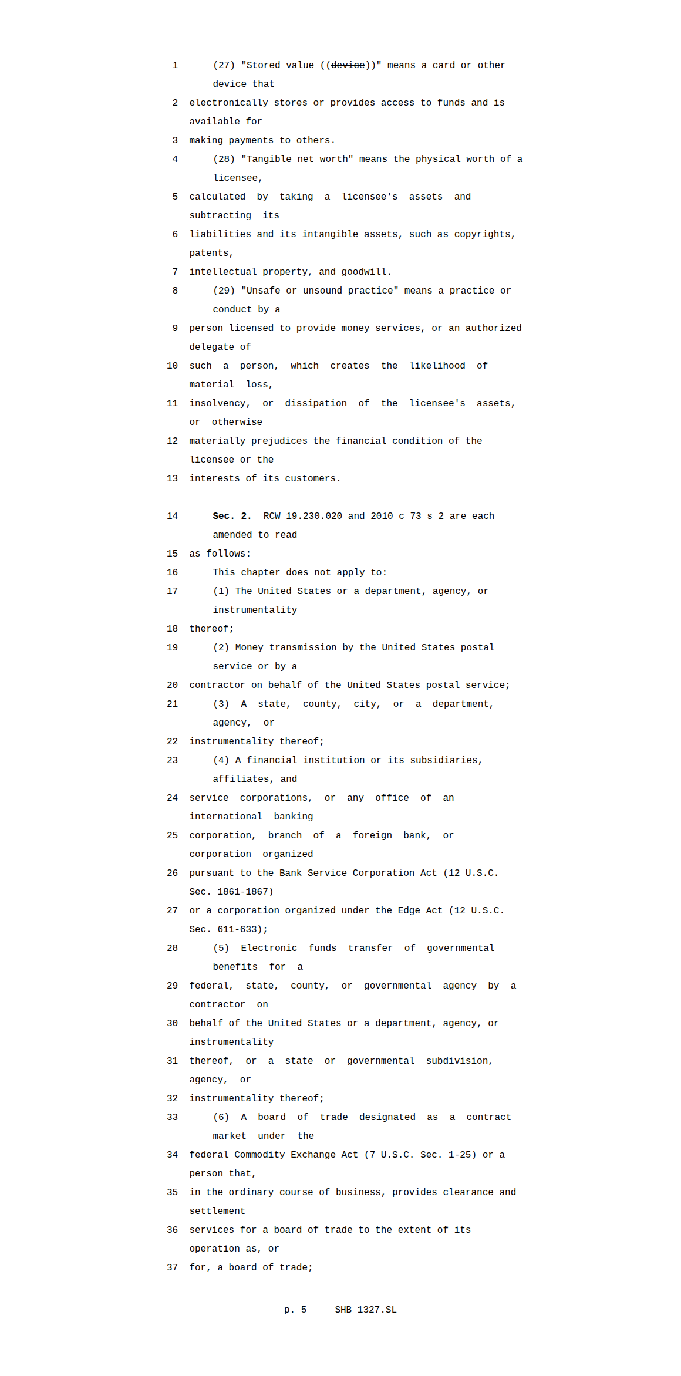1(27) "Stored value ((device))" means a card or other device that
2 electronically stores or provides access to funds and is available for
3 making payments to others.
4(28) "Tangible net worth" means the physical worth of a licensee,
5 calculated by taking a licensee's assets and subtracting its
6 liabilities and its intangible assets, such as copyrights, patents,
7 intellectual property, and goodwill.
8(29) "Unsafe or unsound practice" means a practice or conduct by a
9 person licensed to provide money services, or an authorized delegate of
10 such a person, which creates the likelihood of material loss,
11 insolvency, or dissipation of the licensee's assets, or otherwise
12 materially prejudices the financial condition of the licensee or the
13 interests of its customers.
14 Sec. 2. RCW 19.230.020 and 2010 c 73 s 2 are each amended to read
15 as follows:
16 This chapter does not apply to:
17(1) The United States or a department, agency, or instrumentality
18 thereof;
19(2) Money transmission by the United States postal service or by a
20 contractor on behalf of the United States postal service;
21(3) A state, county, city, or a department, agency, or
22 instrumentality thereof;
23(4) A financial institution or its subsidiaries, affiliates, and
24 service corporations, or any office of an international banking
25 corporation, branch of a foreign bank, or corporation organized
26 pursuant to the Bank Service Corporation Act (12 U.S.C. Sec. 1861-1867)
27 or a corporation organized under the Edge Act (12 U.S.C. Sec. 611-633);
28(5) Electronic funds transfer of governmental benefits for a
29 federal, state, county, or governmental agency by a contractor on
30 behalf of the United States or a department, agency, or instrumentality
31 thereof, or a state or governmental subdivision, agency, or
32 instrumentality thereof;
33(6) A board of trade designated as a contract market under the
34 federal Commodity Exchange Act (7 U.S.C. Sec. 1-25) or a person that,
35 in the ordinary course of business, provides clearance and settlement
36 services for a board of trade to the extent of its operation as, or
37 for, a board of trade;
p. 5 SHB 1327.SL